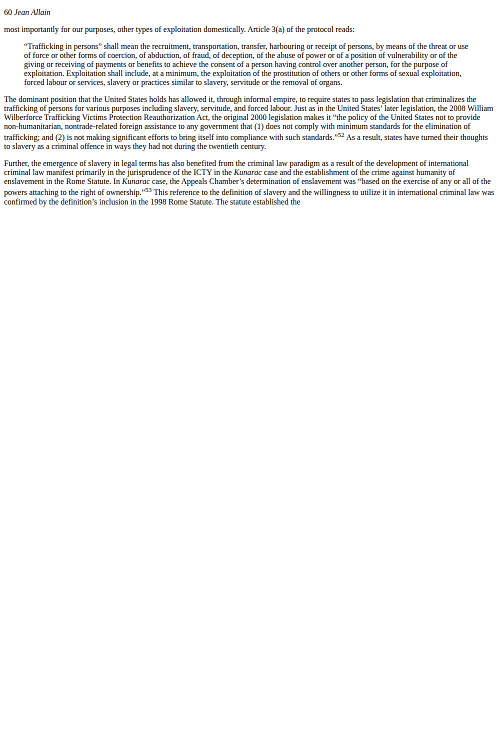60 Jean Allain
most importantly for our purposes, other types of exploitation domestically. Article 3(a) of the protocol reads:
“Trafficking in persons” shall mean the recruitment, transportation, transfer, harbouring or receipt of persons, by means of the threat or use of force or other forms of coercion, of abduction, of fraud, of deception, of the abuse of power or of a position of vulnerability or of the giving or receiving of payments or benefits to achieve the consent of a person having control over another person, for the purpose of exploitation. Exploitation shall include, at a minimum, the exploitation of the prostitution of others or other forms of sexual exploitation, forced labour or services, slavery or practices similar to slavery, servitude or the removal of organs.
The dominant position that the United States holds has allowed it, through informal empire, to require states to pass legislation that criminalizes the trafficking of persons for various purposes including slavery, servitude, and forced labour. Just as in the United States’ later legislation, the 2008 William Wilberforce Trafficking Victims Protection Reauthorization Act, the original 2000 legislation makes it “the policy of the United States not to provide non-humanitarian, nontrade-related foreign assistance to any government that (1) does not comply with minimum standards for the elimination of trafficking; and (2) is not making significant efforts to bring itself into compliance with such standards.”52 As a result, states have turned their thoughts to slavery as a criminal offence in ways they had not during the twentieth century.
Further, the emergence of slavery in legal terms has also benefited from the criminal law paradigm as a result of the development of international criminal law manifest primarily in the jurisprudence of the ICTY in the Kunarac case and the establishment of the crime against humanity of enslavement in the Rome Statute. In Kunarac case, the Appeals Chamber’s determination of enslavement was “based on the exercise of any or all of the powers attaching to the right of ownership.”53 This reference to the definition of slavery and the willingness to utilize it in international criminal law was confirmed by the definition’s inclusion in the 1998 Rome Statute. The statute established the